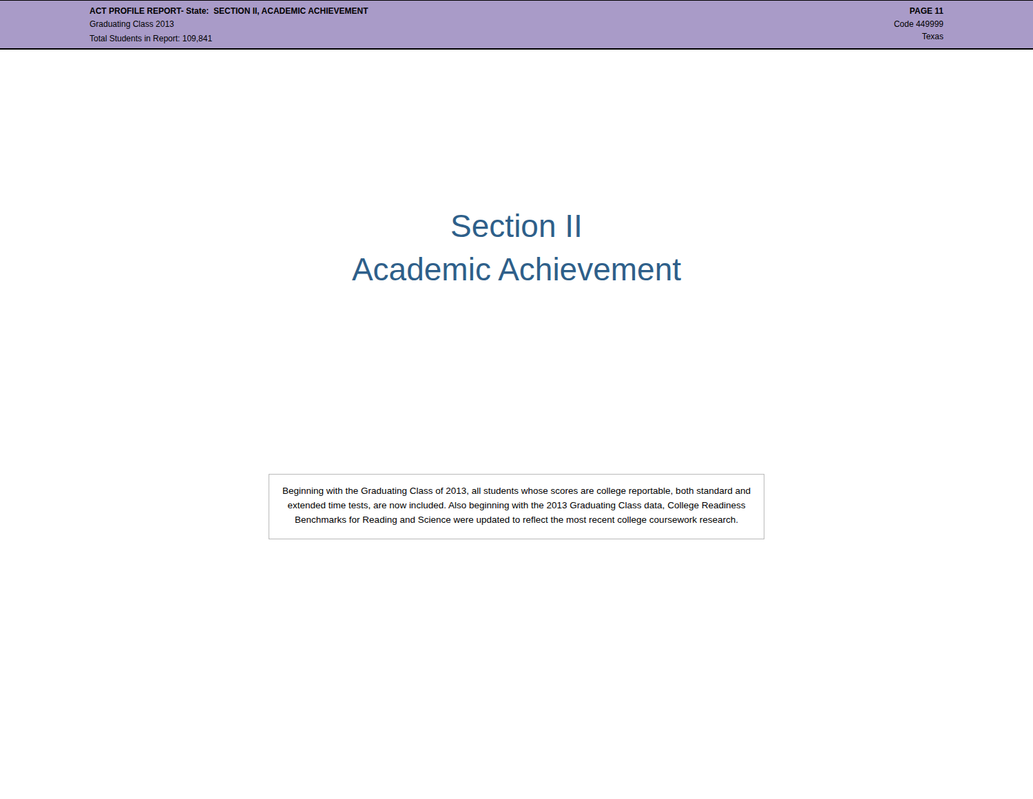ACT PROFILE REPORT- State: SECTION II, ACADEMIC ACHIEVEMENT
Graduating Class 2013
PAGE 11
Code 449999
Texas
Total Students in Report: 109,841
Section II Academic Achievement
Beginning with the Graduating Class of 2013, all students whose scores are college reportable, both standard and extended time tests, are now included. Also beginning with the 2013 Graduating Class data, College Readiness Benchmarks for Reading and Science were updated to reflect the most recent college coursework research.